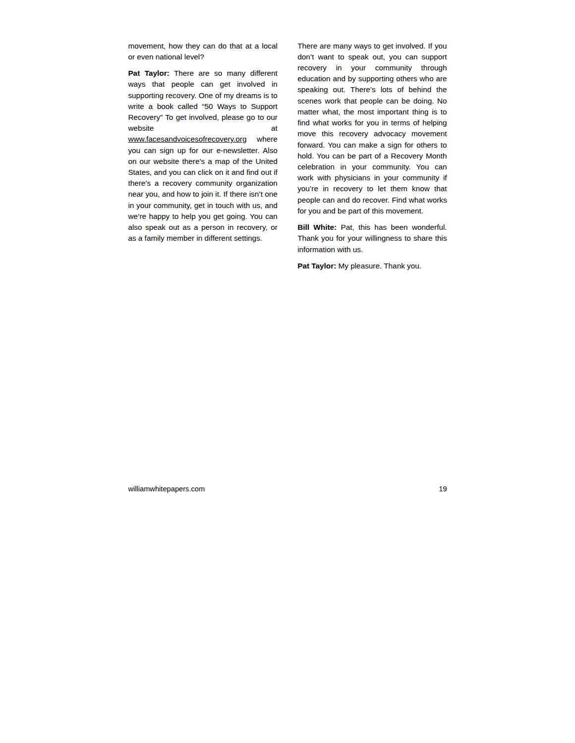movement, how they can do that at a local or even national level?
Pat Taylor: There are so many different ways that people can get involved in supporting recovery. One of my dreams is to write a book called “50 Ways to Support Recovery” To get involved, please go to our website at www.facesandvoicesofrecovery.org where you can sign up for our e-newsletter. Also on our website there’s a map of the United States, and you can click on it and find out if there’s a recovery community organization near you, and how to join it. If there isn’t one in your community, get in touch with us, and we’re happy to help you get going. You can also speak out as a person in recovery, or as a family member in different settings.
There are many ways to get involved. If you don’t want to speak out, you can support recovery in your community through education and by supporting others who are speaking out. There’s lots of behind the scenes work that people can be doing. No matter what, the most important thing is to find what works for you in terms of helping move this recovery advocacy movement forward. You can make a sign for others to hold. You can be part of a Recovery Month celebration in your community. You can work with physicians in your community if you’re in recovery to let them know that people can and do recover. Find what works for you and be part of this movement.
Bill White: Pat, this has been wonderful. Thank you for your willingness to share this information with us.
Pat Taylor: My pleasure. Thank you.
williamwhitepapers.com
19